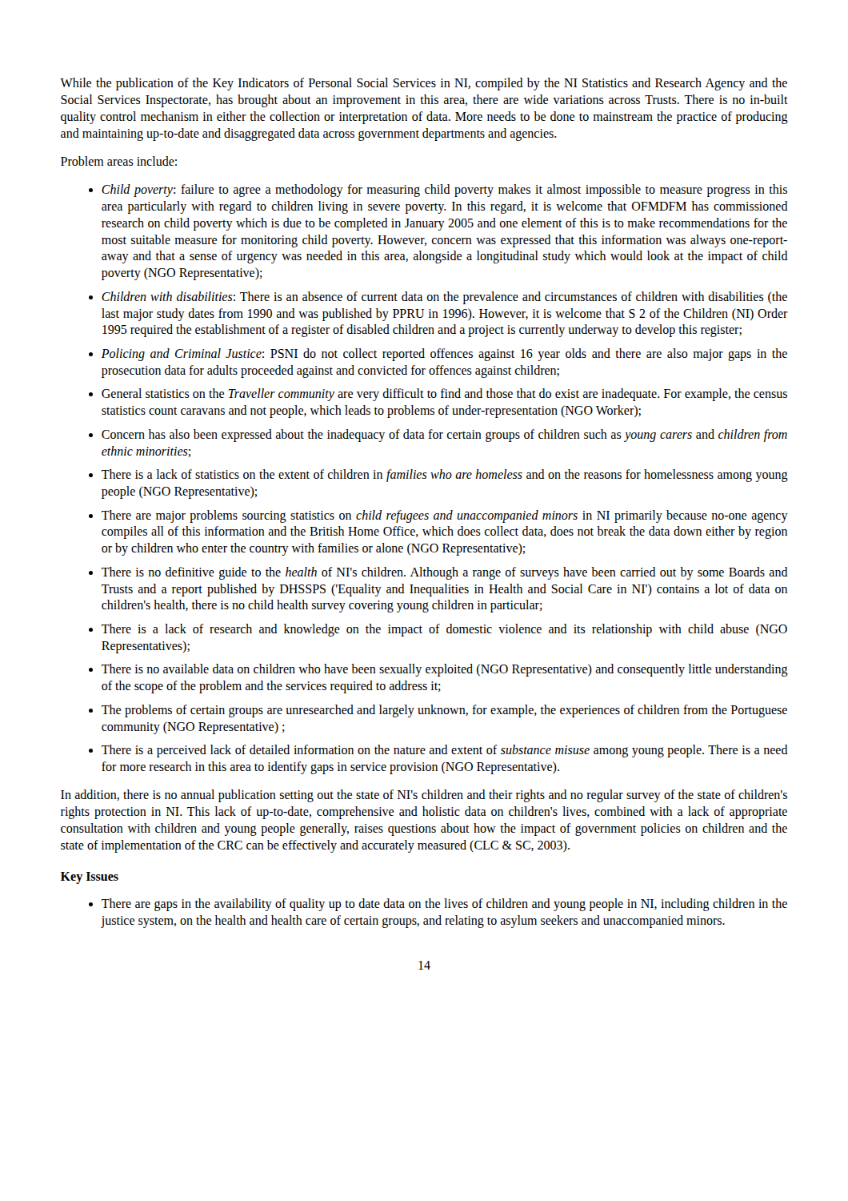While the publication of the Key Indicators of Personal Social Services in NI, compiled by the NI Statistics and Research Agency and the Social Services Inspectorate, has brought about an improvement in this area, there are wide variations across Trusts. There is no in-built quality control mechanism in either the collection or interpretation of data. More needs to be done to mainstream the practice of producing and maintaining up-to-date and disaggregated data across government departments and agencies.
Problem areas include:
Child poverty: failure to agree a methodology for measuring child poverty makes it almost impossible to measure progress in this area particularly with regard to children living in severe poverty. In this regard, it is welcome that OFMDFM has commissioned research on child poverty which is due to be completed in January 2005 and one element of this is to make recommendations for the most suitable measure for monitoring child poverty. However, concern was expressed that this information was always one-report-away and that a sense of urgency was needed in this area, alongside a longitudinal study which would look at the impact of child poverty (NGO Representative);
Children with disabilities: There is an absence of current data on the prevalence and circumstances of children with disabilities (the last major study dates from 1990 and was published by PPRU in 1996). However, it is welcome that S 2 of the Children (NI) Order 1995 required the establishment of a register of disabled children and a project is currently underway to develop this register;
Policing and Criminal Justice: PSNI do not collect reported offences against 16 year olds and there are also major gaps in the prosecution data for adults proceeded against and convicted for offences against children;
General statistics on the Traveller community are very difficult to find and those that do exist are inadequate. For example, the census statistics count caravans and not people, which leads to problems of under-representation (NGO Worker);
Concern has also been expressed about the inadequacy of data for certain groups of children such as young carers and children from ethnic minorities;
There is a lack of statistics on the extent of children in families who are homeless and on the reasons for homelessness among young people (NGO Representative);
There are major problems sourcing statistics on child refugees and unaccompanied minors in NI primarily because no-one agency compiles all of this information and the British Home Office, which does collect data, does not break the data down either by region or by children who enter the country with families or alone (NGO Representative);
There is no definitive guide to the health of NI's children. Although a range of surveys have been carried out by some Boards and Trusts and a report published by DHSSPS ('Equality and Inequalities in Health and Social Care in NI') contains a lot of data on children's health, there is no child health survey covering young children in particular;
There is a lack of research and knowledge on the impact of domestic violence and its relationship with child abuse (NGO Representatives);
There is no available data on children who have been sexually exploited (NGO Representative) and consequently little understanding of the scope of the problem and the services required to address it;
The problems of certain groups are unresearched and largely unknown, for example, the experiences of children from the Portuguese community (NGO Representative) ;
There is a perceived lack of detailed information on the nature and extent of substance misuse among young people. There is a need for more research in this area to identify gaps in service provision (NGO Representative).
In addition, there is no annual publication setting out the state of NI's children and their rights and no regular survey of the state of children's rights protection in NI. This lack of up-to-date, comprehensive and holistic data on children's lives, combined with a lack of appropriate consultation with children and young people generally, raises questions about how the impact of government policies on children and the state of implementation of the CRC can be effectively and accurately measured (CLC & SC, 2003).
Key Issues
There are gaps in the availability of quality up to date data on the lives of children and young people in NI, including children in the justice system, on the health and health care of certain groups, and relating to asylum seekers and unaccompanied minors.
14